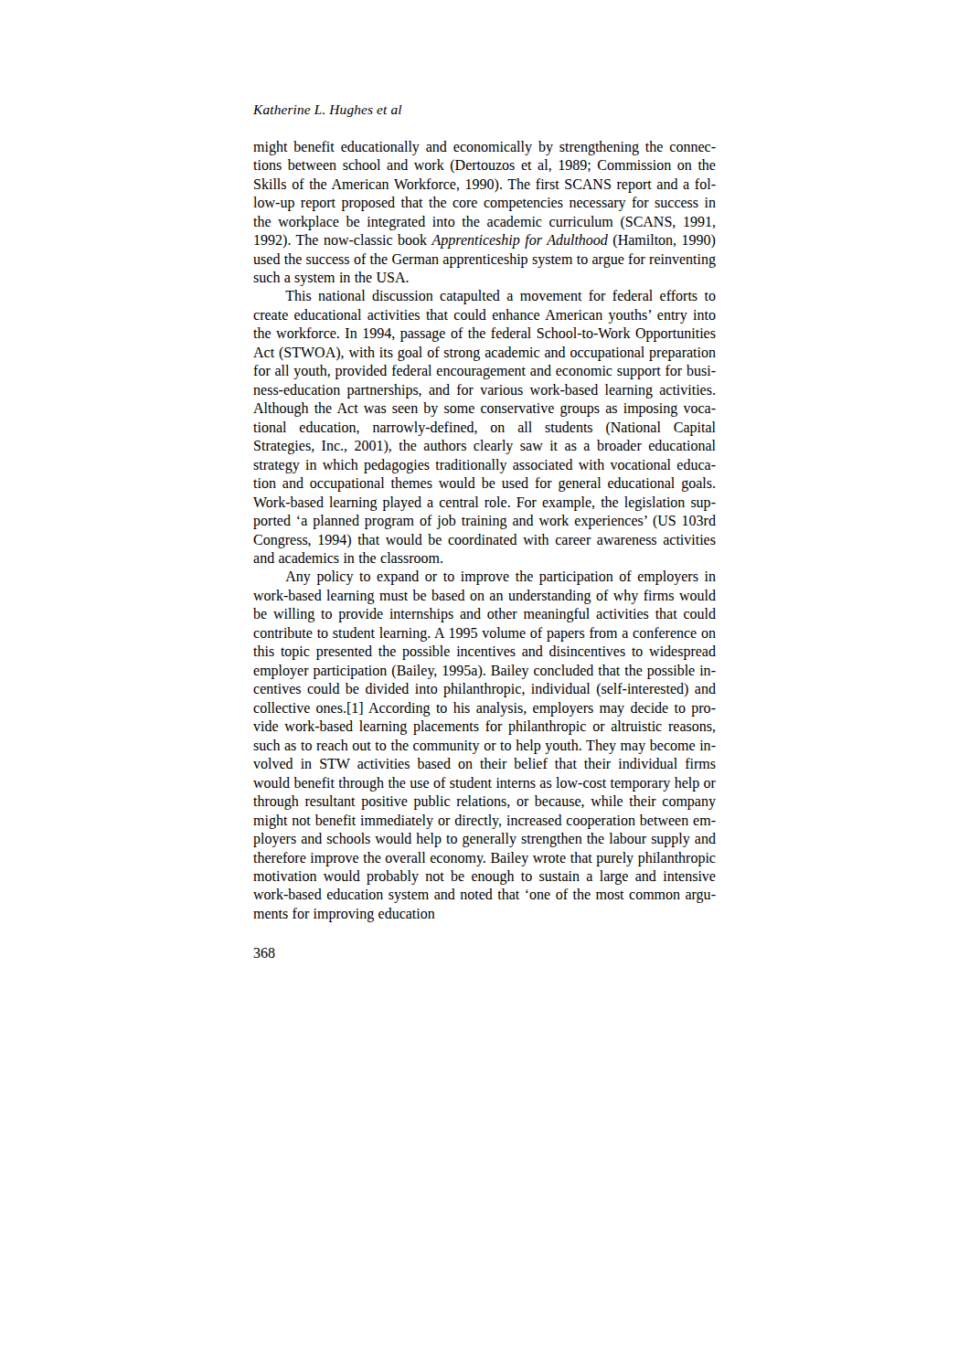Katherine L. Hughes et al
might benefit educationally and economically by strengthening the connections between school and work (Dertouzos et al, 1989; Commission on the Skills of the American Workforce, 1990). The first SCANS report and a follow-up report proposed that the core competencies necessary for success in the workplace be integrated into the academic curriculum (SCANS, 1991, 1992). The now-classic book Apprenticeship for Adulthood (Hamilton, 1990) used the success of the German apprenticeship system to argue for reinventing such a system in the USA.
This national discussion catapulted a movement for federal efforts to create educational activities that could enhance American youths’ entry into the workforce. In 1994, passage of the federal School-to-Work Opportunities Act (STWOA), with its goal of strong academic and occupational preparation for all youth, provided federal encouragement and economic support for business-education partnerships, and for various work-based learning activities. Although the Act was seen by some conservative groups as imposing vocational education, narrowly-defined, on all students (National Capital Strategies, Inc., 2001), the authors clearly saw it as a broader educational strategy in which pedagogies traditionally associated with vocational education and occupational themes would be used for general educational goals. Work-based learning played a central role. For example, the legislation supported ‘a planned program of job training and work experiences’ (US 103rd Congress, 1994) that would be coordinated with career awareness activities and academics in the classroom.
Any policy to expand or to improve the participation of employers in work-based learning must be based on an understanding of why firms would be willing to provide internships and other meaningful activities that could contribute to student learning. A 1995 volume of papers from a conference on this topic presented the possible incentives and disincentives to widespread employer participation (Bailey, 1995a). Bailey concluded that the possible incentives could be divided into philanthropic, individual (self-interested) and collective ones.[1] According to his analysis, employers may decide to provide work-based learning placements for philanthropic or altruistic reasons, such as to reach out to the community or to help youth. They may become involved in STW activities based on their belief that their individual firms would benefit through the use of student interns as low-cost temporary help or through resultant positive public relations, or because, while their company might not benefit immediately or directly, increased cooperation between employers and schools would help to generally strengthen the labour supply and therefore improve the overall economy. Bailey wrote that purely philanthropic motivation would probably not be enough to sustain a large and intensive work-based education system and noted that ‘one of the most common arguments for improving education
368